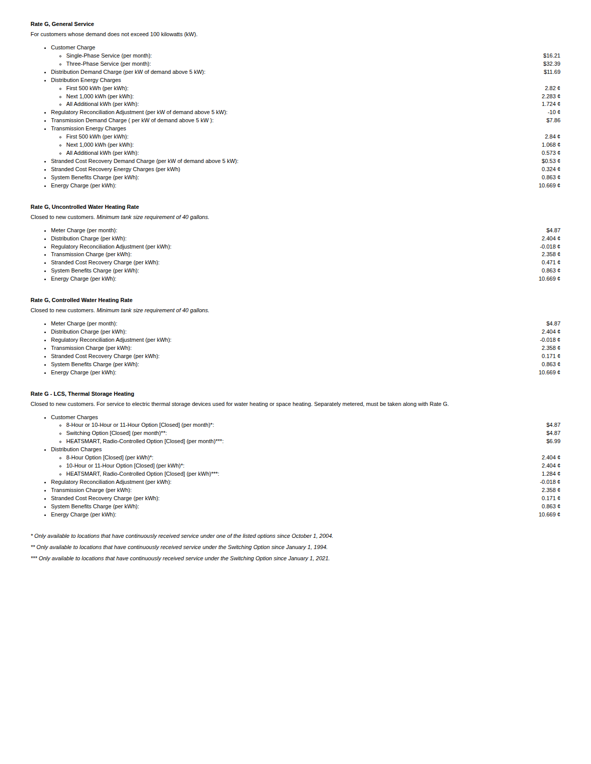Rate G, General Service
For customers whose demand does not exceed 100 kilowatts (kW).
Customer Charge
Single-Phase Service (per month):$16.21
Three-Phase Service (per month):$32.39
Distribution Demand Charge (per kW of demand above 5 kW):$11.69
Distribution Energy Charges
First 500 kWh (per kWh): 2.82 ¢
Next 1,000 kWh (per kWh): 2.283 ¢
All Additional kWh (per kWh): 1.724 ¢
Regulatory Reconciliation Adjustment (per kW of demand above 5 kW):-10 ¢
Transmission Demand Charge ( per kW of demand above 5 kW ):$7.86
Transmission Energy Charges
First 500 kWh (per kWh): 2.84 ¢
Next 1,000 kWh (per kWh): 1.068 ¢
All Additional kWh (per kWh): 0.573 ¢
Stranded Cost Recovery Demand Charge (per kW of demand above 5 kW):$0.53 ¢
Stranded Cost Recovery Energy Charges (per kWh) 0.324 ¢
System Benefits Charge (per kWh): 0.863 ¢
Energy Charge (per kWh): 10.669 ¢
Rate G, Uncontrolled Water Heating Rate
Closed to new customers. Minimum tank size requirement of 40 gallons.
Meter Charge (per month):$4.87
Distribution Charge (per kWh): 2.404 ¢
Regulatory Reconciliation Adjustment (per kWh):-0.018 ¢
Transmission Charge (per kWh): 2.358 ¢
Stranded Cost Recovery Charge (per kWh): 0.471 ¢
System Benefits Charge (per kWh): 0.863 ¢
Energy Charge (per kWh): 10.669 ¢
Rate G, Controlled Water Heating Rate
Closed to new customers. Minimum tank size requirement of 40 gallons.
Meter Charge (per month):$4.87
Distribution Charge (per kWh): 2.404 ¢
Regulatory Reconciliation Adjustment (per kWh):-0.018 ¢
Transmission Charge (per kWh): 2.358 ¢
Stranded Cost Recovery Charge (per kWh): 0.171 ¢
System Benefits Charge (per kWh): 0.863 ¢
Energy Charge (per kWh): 10.669 ¢
Rate G - LCS, Thermal Storage Heating
Closed to new customers. For service to electric thermal storage devices used for water heating or space heating. Separately metered, must be taken along with Rate G.
Customer Charges
8-Hour or 10-Hour or 11-Hour Option [Closed] (per month)*:$4.87
Switching Option [Closed] (per month)**:$4.87
HEATSMART, Radio-Controlled Option [Closed] (per month)***:$6.99
Distribution Charges
8-Hour Option [Closed] (per kWh)*: 2.404 ¢
10-Hour or 11-Hour Option [Closed] (per kWh)*: 2.404 ¢
HEATSMART, Radio-Controlled Option [Closed] (per kWh)***: 1.284 ¢
Regulatory Reconciliation Adjustment (per kWh):-0.018 ¢
Transmission Charge (per kWh): 2.358 ¢
Stranded Cost Recovery Charge (per kWh): 0.171 ¢
System Benefits Charge (per kWh): 0.863 ¢
Energy Charge (per kWh): 10.669 ¢
* Only available to locations that have continuously received service under one of the listed options since October 1, 2004.
** Only available to locations that have continuously received service under the Switching Option since January 1, 1994.
*** Only available to locations that have continuously received service under the Switching Option since January 1, 2021.